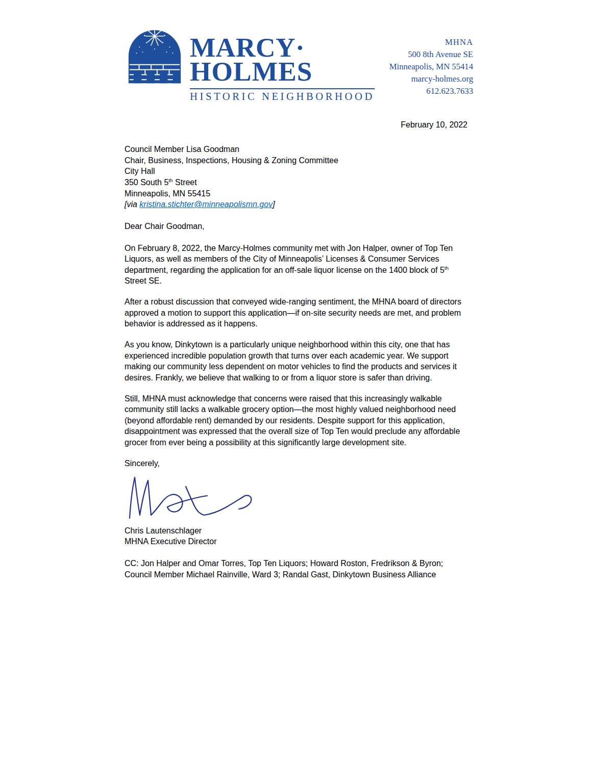MARCY· HOLMES Historic Neighborhood
MHNA
500 8th Avenue SE
Minneapolis, MN 55414
marcy-holmes.org
612.623.7633
February 10, 2022
Council Member Lisa Goodman
Chair, Business, Inspections, Housing & Zoning Committee
City Hall
350 South 5th Street
Minneapolis, MN 55415
[via kristina.stichter@minneapolismn.gov]
Dear Chair Goodman,
On February 8, 2022, the Marcy-Holmes community met with Jon Halper, owner of Top Ten Liquors, as well as members of the City of Minneapolis’ Licenses & Consumer Services department, regarding the application for an off-sale liquor license on the 1400 block of 5th Street SE.
After a robust discussion that conveyed wide-ranging sentiment, the MHNA board of directors approved a motion to support this application—if on-site security needs are met, and problem behavior is addressed as it happens.
As you know, Dinkytown is a particularly unique neighborhood within this city, one that has experienced incredible population growth that turns over each academic year. We support making our community less dependent on motor vehicles to find the products and services it desires. Frankly, we believe that walking to or from a liquor store is safer than driving.
Still, MHNA must acknowledge that concerns were raised that this increasingly walkable community still lacks a walkable grocery option—the most highly valued neighborhood need (beyond affordable rent) demanded by our residents. Despite support for this application, disappointment was expressed that the overall size of Top Ten would preclude any affordable grocer from ever being a possibility at this significantly large development site.
Sincerely,
Chris Lautenschlager
MHNA Executive Director
CC: Jon Halper and Omar Torres, Top Ten Liquors; Howard Roston, Fredrikson & Byron; Council Member Michael Rainville, Ward 3; Randal Gast, Dinkytown Business Alliance